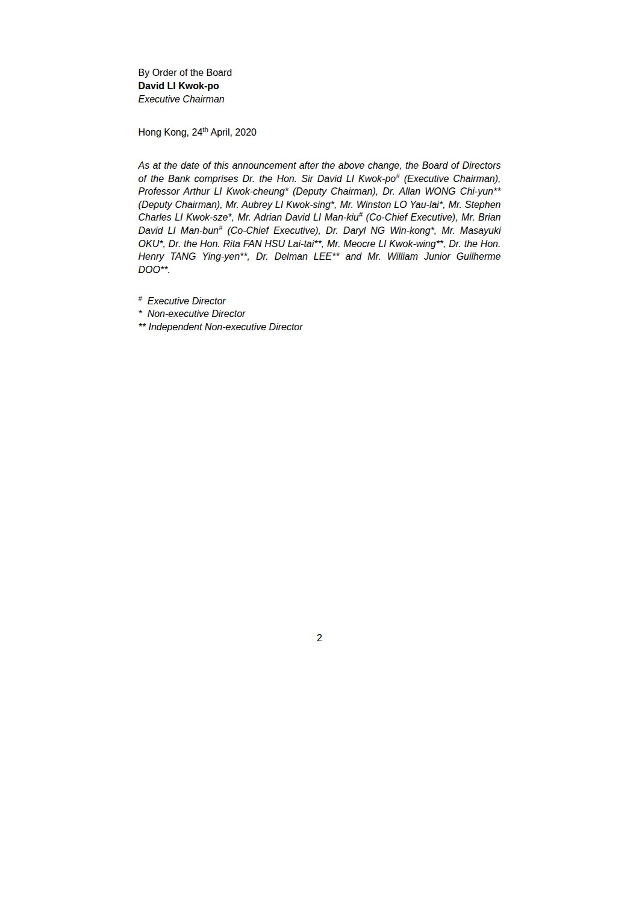By Order of the Board
David LI Kwok-po
Executive Chairman
Hong Kong, 24th April, 2020
As at the date of this announcement after the above change, the Board of Directors of the Bank comprises Dr. the Hon. Sir David LI Kwok-po# (Executive Chairman), Professor Arthur LI Kwok-cheung* (Deputy Chairman), Dr. Allan WONG Chi-yun** (Deputy Chairman), Mr. Aubrey LI Kwok-sing*, Mr. Winston LO Yau-lai*, Mr. Stephen Charles LI Kwok-sze*, Mr. Adrian David LI Man-kiu# (Co-Chief Executive), Mr. Brian David LI Man-bun# (Co-Chief Executive), Dr. Daryl NG Win-kong*, Mr. Masayuki OKU*, Dr. the Hon. Rita FAN HSU Lai-tai**, Mr. Meocre LI Kwok-wing**, Dr. the Hon. Henry TANG Ying-yen**, Dr. Delman LEE** and Mr. William Junior Guilherme DOO**.
# Executive Director
* Non-executive Director
** Independent Non-executive Director
2